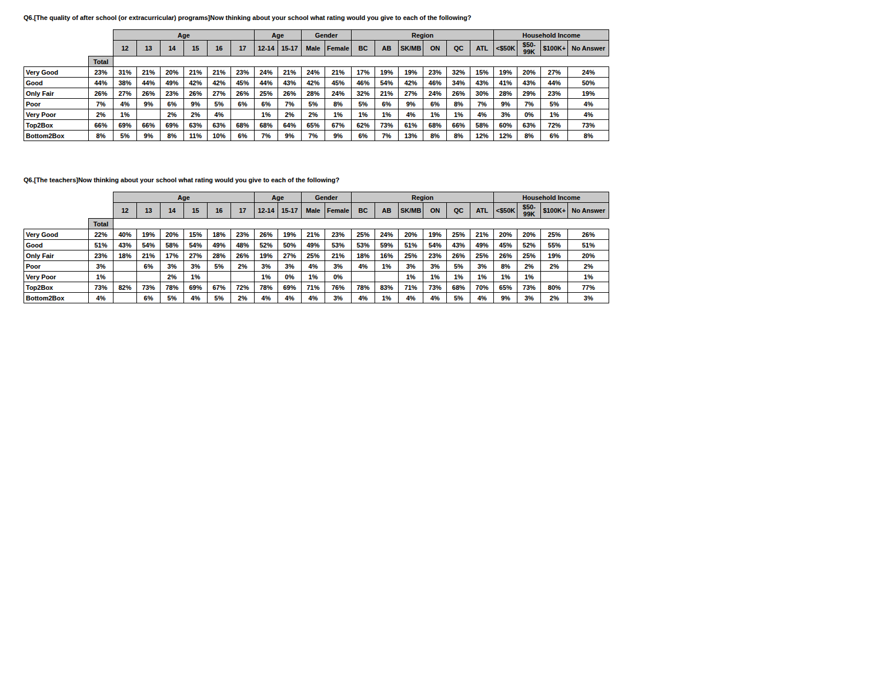Q6.[The quality of after school (or extracurricular) programs]Now thinking about your school what rating would you give to each of the following?
| | | Age | Age | Gender | Region | Household Income |
| --- | --- | --- | --- | --- | --- | --- |
| 12 | 13 | 14 | 15 | 16 | 17 | 12-14 | 15-17 | Male | Female | BC | AB | SK/MB | ON | QC | ATL | <$50K | $50-99K | $100K+ | No Answer |
| | Total | |
| Very Good | 23% | 31% | 21% | 20% | 21% | 21% | 23% | 24% | 21% | 24% | 21% | 17% | 19% | 19% | 23% | 32% | 15% | 19% | 20% | 27% | 24% |
| Good | 44% | 38% | 44% | 49% | 42% | 42% | 45% | 44% | 43% | 42% | 45% | 46% | 54% | 42% | 46% | 34% | 43% | 41% | 43% | 44% | 50% |
| Only Fair | 26% | 27% | 26% | 23% | 26% | 27% | 26% | 25% | 26% | 28% | 24% | 32% | 21% | 27% | 24% | 26% | 30% | 28% | 29% | 23% | 19% |
| Poor | 7% | 4% | 9% | 6% | 9% | 5% | 6% | 6% | 7% | 5% | 8% | 5% | 6% | 9% | 6% | 8% | 7% | 9% | 7% | 5% | 4% |
| Very Poor | 2% | 1% | | 2% | 2% | 4% | | 1% | 2% | 2% | 1% | 1% | 1% | 4% | 1% | 1% | 4% | 3% | 0% | 1% | 4% |
| Top2Box | 66% | 69% | 66% | 69% | 63% | 63% | 68% | 68% | 64% | 65% | 67% | 62% | 73% | 61% | 68% | 66% | 58% | 60% | 63% | 72% | 73% |
| Bottom2Box | 8% | 5% | 9% | 8% | 11% | 10% | 6% | 7% | 9% | 7% | 9% | 6% | 7% | 13% | 8% | 8% | 12% | 12% | 8% | 6% | 8% |
Q6.[The teachers]Now thinking about your school what rating would you give to each of the following?
| | | Age | Age | Gender | Region | Household Income |
| --- | --- | --- | --- | --- | --- | --- |
| 12 | 13 | 14 | 15 | 16 | 17 | 12-14 | 15-17 | Male | Female | BC | AB | SK/MB | ON | QC | ATL | <$50K | $50-99K | $100K+ | No Answer |
| | Total | |
| Very Good | 22% | 40% | 19% | 20% | 15% | 18% | 23% | 26% | 19% | 21% | 23% | 25% | 24% | 20% | 19% | 25% | 21% | 20% | 20% | 25% | 26% |
| Good | 51% | 43% | 54% | 58% | 54% | 49% | 48% | 52% | 50% | 49% | 53% | 53% | 59% | 51% | 54% | 43% | 49% | 45% | 52% | 55% | 51% |
| Only Fair | 23% | 18% | 21% | 17% | 27% | 28% | 26% | 19% | 27% | 25% | 21% | 18% | 16% | 25% | 23% | 26% | 25% | 26% | 25% | 19% | 20% |
| Poor | 3% | | 6% | 3% | 3% | 5% | 2% | 3% | 3% | 4% | 3% | 4% | 1% | 3% | 3% | 5% | 3% | 8% | 2% | 2% | 2% |
| Very Poor | 1% | | | 2% | 1% | | | 1% | 0% | 1% | 0% | | | 1% | 1% | 1% | 1% | 1% | 1% | | 1% |
| Top2Box | 73% | 82% | 73% | 78% | 69% | 67% | 72% | 78% | 69% | 71% | 76% | 78% | 83% | 71% | 73% | 68% | 70% | 65% | 73% | 80% | 77% |
| Bottom2Box | 4% | | 6% | 5% | 4% | 5% | 2% | 4% | 4% | 4% | 3% | 4% | 1% | 4% | 4% | 5% | 4% | 9% | 3% | 2% | 3% |